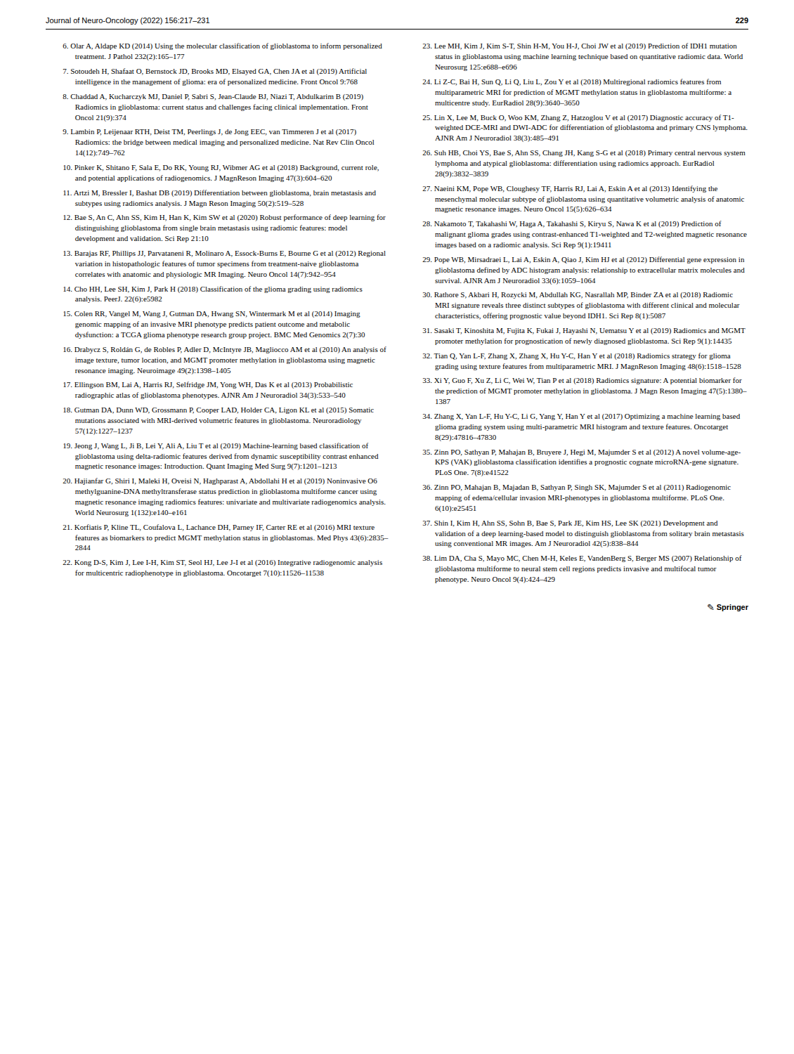Journal of Neuro-Oncology (2022) 156:217–231 229
Olar A, Aldape KD (2014) Using the molecular classification of glioblastoma to inform personalized treatment. J Pathol 232(2):165–177
Sotoudeh H, Shafaat O, Bernstock JD, Brooks MD, Elsayed GA, Chen JA et al (2019) Artificial intelligence in the management of glioma: era of personalized medicine. Front Oncol 9:768
Chaddad A, Kucharczyk MJ, Daniel P, Sabri S, Jean-Claude BJ, Niazi T, Abdulkarim B (2019) Radiomics in glioblastoma: current status and challenges facing clinical implementation. Front Oncol 21(9):374
Lambin P, Leijenaar RTH, Deist TM, Peerlings J, de Jong EEC, van Timmeren J et al (2017) Radiomics: the bridge between medical imaging and personalized medicine. Nat Rev Clin Oncol 14(12):749–762
Pinker K, Shitano F, Sala E, Do RK, Young RJ, Wibmer AG et al (2018) Background, current role, and potential applications of radiogenomics. J MagnReson Imaging 47(3):604–620
Artzi M, Bressler I, Bashat DB (2019) Differentiation between glioblastoma, brain metastasis and subtypes using radiomics analysis. J Magn Reson Imaging 50(2):519–528
Bae S, An C, Ahn SS, Kim H, Han K, Kim SW et al (2020) Robust performance of deep learning for distinguishing glioblastoma from single brain metastasis using radiomic features: model development and validation. Sci Rep 21:10
Barajas RF, Phillips JJ, Parvataneni R, Molinaro A, Essock-Burns E, Bourne G et al (2012) Regional variation in histopathologic features of tumor specimens from treatment-naive glioblastoma correlates with anatomic and physiologic MR Imaging. Neuro Oncol 14(7):942–954
Cho HH, Lee SH, Kim J, Park H (2018) Classification of the glioma grading using radiomics analysis. PeerJ. 22(6):e5982
Colen RR, Vangel M, Wang J, Gutman DA, Hwang SN, Wintermark M et al (2014) Imaging genomic mapping of an invasive MRI phenotype predicts patient outcome and metabolic dysfunction: a TCGA glioma phenotype research group project. BMC Med Genomics 2(7):30
Drabycz S, Roldán G, de Robles P, Adler D, McIntyre JB, Magliocco AM et al (2010) An analysis of image texture, tumor location, and MGMT promoter methylation in glioblastoma using magnetic resonance imaging. Neuroimage 49(2):1398–1405
Ellingson BM, Lai A, Harris RJ, Selfridge JM, Yong WH, Das K et al (2013) Probabilistic radiographic atlas of glioblastoma phenotypes. AJNR Am J Neuroradiol 34(3):533–540
Gutman DA, Dunn WD, Grossmann P, Cooper LAD, Holder CA, Ligon KL et al (2015) Somatic mutations associated with MRI-derived volumetric features in glioblastoma. Neuroradiology 57(12):1227–1237
Jeong J, Wang L, Ji B, Lei Y, Ali A, Liu T et al (2019) Machine-learning based classification of glioblastoma using delta-radiomic features derived from dynamic susceptibility contrast enhanced magnetic resonance images: Introduction. Quant Imaging Med Surg 9(7):1201–1213
Hajianfar G, Shiri I, Maleki H, Oveisi N, Haghparast A, Abdollahi H et al (2019) Noninvasive O6 methylguanine-DNA methyltransferase status prediction in glioblastoma multiforme cancer using magnetic resonance imaging radiomics features: univariate and multivariate radiogenomics analysis. World Neurosurg 1(132):e140–e161
Korfiatis P, Kline TL, Coufalova L, Lachance DH, Parney IF, Carter RE et al (2016) MRI texture features as biomarkers to predict MGMT methylation status in glioblastomas. Med Phys 43(6):2835–2844
Kong D-S, Kim J, Lee I-H, Kim ST, Seol HJ, Lee J-I et al (2016) Integrative radiogenomic analysis for multicentric radiophenotype in glioblastoma. Oncotarget 7(10):11526–11538
Lee MH, Kim J, Kim S-T, Shin H-M, You H-J, Choi JW et al (2019) Prediction of IDH1 mutation status in glioblastoma using machine learning technique based on quantitative radiomic data. World Neurosurg 125:e688–e696
Li Z-C, Bai H, Sun Q, Li Q, Liu L, Zou Y et al (2018) Multiregional radiomics features from multiparametric MRI for prediction of MGMT methylation status in glioblastoma multiforme: a multicentre study. EurRadiol 28(9):3640–3650
Lin X, Lee M, Buck O, Woo KM, Zhang Z, Hatzoglou V et al (2017) Diagnostic accuracy of T1-weighted DCE-MRI and DWI-ADC for differentiation of glioblastoma and primary CNS lymphoma. AJNR Am J Neuroradiol 38(3):485–491
Suh HB, Choi YS, Bae S, Ahn SS, Chang JH, Kang S-G et al (2018) Primary central nervous system lymphoma and atypical glioblastoma: differentiation using radiomics approach. EurRadiol 28(9):3832–3839
Naeini KM, Pope WB, Cloughesy TF, Harris RJ, Lai A, Eskin A et al (2013) Identifying the mesenchymal molecular subtype of glioblastoma using quantitative volumetric analysis of anatomic magnetic resonance images. Neuro Oncol 15(5):626–634
Nakamoto T, Takahashi W, Haga A, Takahashi S, Kiryu S, Nawa K et al (2019) Prediction of malignant glioma grades using contrast-enhanced T1-weighted and T2-weighted magnetic resonance images based on a radiomic analysis. Sci Rep 9(1):19411
Pope WB, Mirsadraei L, Lai A, Eskin A, Qiao J, Kim HJ et al (2012) Differential gene expression in glioblastoma defined by ADC histogram analysis: relationship to extracellular matrix molecules and survival. AJNR Am J Neuroradiol 33(6):1059–1064
Rathore S, Akbari H, Rozycki M, Abdullah KG, Nasrallah MP, Binder ZA et al (2018) Radiomic MRI signature reveals three distinct subtypes of glioblastoma with different clinical and molecular characteristics, offering prognostic value beyond IDH1. Sci Rep 8(1):5087
Sasaki T, Kinoshita M, Fujita K, Fukai J, Hayashi N, Uematsu Y et al (2019) Radiomics and MGMT promoter methylation for prognostication of newly diagnosed glioblastoma. Sci Rep 9(1):14435
Tian Q, Yan L-F, Zhang X, Zhang X, Hu Y-C, Han Y et al (2018) Radiomics strategy for glioma grading using texture features from multiparametric MRI. J MagnReson Imaging 48(6):1518–1528
Xi Y, Guo F, Xu Z, Li C, Wei W, Tian P et al (2018) Radiomics signature: A potential biomarker for the prediction of MGMT promoter methylation in glioblastoma. J Magn Reson Imaging 47(5):1380–1387
Zhang X, Yan L-F, Hu Y-C, Li G, Yang Y, Han Y et al (2017) Optimizing a machine learning based glioma grading system using multi-parametric MRI histogram and texture features. Oncotarget 8(29):47816–47830
Zinn PO, Sathyan P, Mahajan B, Bruyere J, Hegi M, Majumder S et al (2012) A novel volume-age-KPS (VAK) glioblastoma classification identifies a prognostic cognate microRNA-gene signature. PLoS One. 7(8):e41522
Zinn PO, Mahajan B, Majadan B, Sathyan P, Singh SK, Majumder S et al (2011) Radiogenomic mapping of edema/cellular invasion MRI-phenotypes in glioblastoma multiforme. PLoS One. 6(10):e25451
Shin I, Kim H, Ahn SS, Sohn B, Bae S, Park JE, Kim HS, Lee SK (2021) Development and validation of a deep learning-based model to distinguish glioblastoma from solitary brain metastasis using conventional MR images. Am J Neuroradiol 42(5):838–844
Lim DA, Cha S, Mayo MC, Chen M-H, Keles E, VandenBerg S, Berger MS (2007) Relationship of glioblastoma multiforme to neural stem cell regions predicts invasive and multifocal tumor phenotype. Neuro Oncol 9(4):424–429
✎Springer